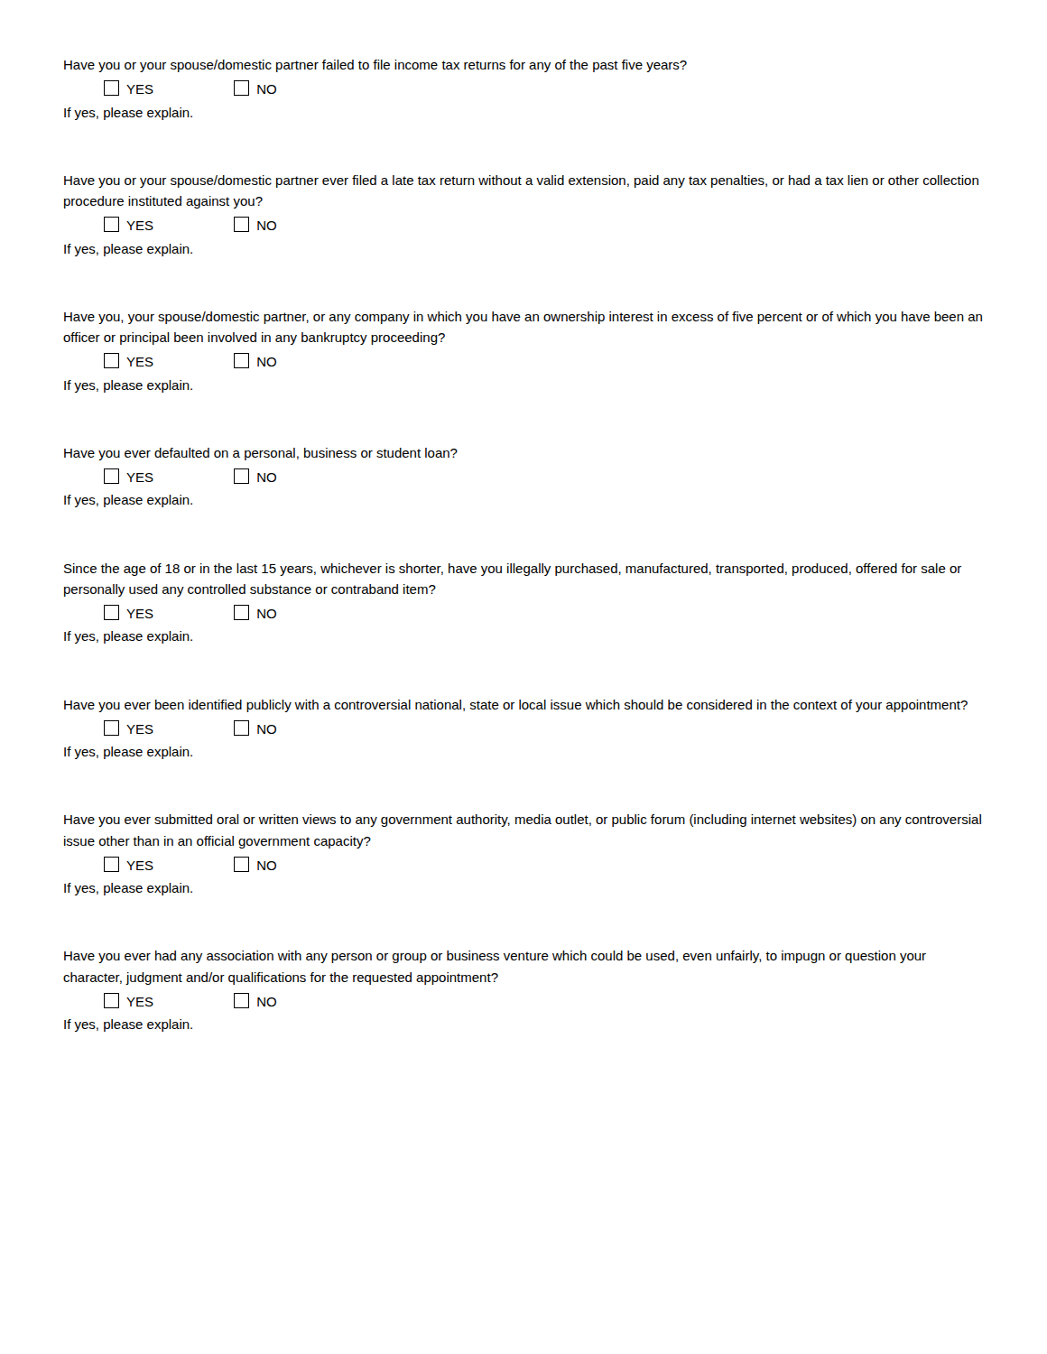Have you or your spouse/domestic partner failed to file income tax returns for any of the past five years?
YES NO
If yes, please explain.
Have you or your spouse/domestic partner ever filed a late tax return without a valid extension, paid any tax penalties, or had a tax lien or other collection procedure instituted against you?
YES NO
If yes, please explain.
Have you, your spouse/domestic partner, or any company in which you have an ownership interest in excess of five percent or of which you have been an officer or principal been involved in any bankruptcy proceeding?
YES NO
If yes, please explain.
Have you ever defaulted on a personal, business or student loan?
YES NO
If yes, please explain.
Since the age of 18 or in the last 15 years, whichever is shorter, have you illegally purchased, manufactured, transported, produced, offered for sale or personally used any controlled substance or contraband item?
YES NO
If yes, please explain.
Have you ever been identified publicly with a controversial national, state or local issue which should be considered in the context of your appointment?
YES NO
If yes, please explain.
Have you ever submitted oral or written views to any government authority, media outlet, or public forum (including internet websites) on any controversial issue other than in an official government capacity?
YES NO
If yes, please explain.
Have you ever had any association with any person or group or business venture which could be used, even unfairly, to impugn or question your character, judgment and/or qualifications for the requested appointment?
YES NO
If yes, please explain.